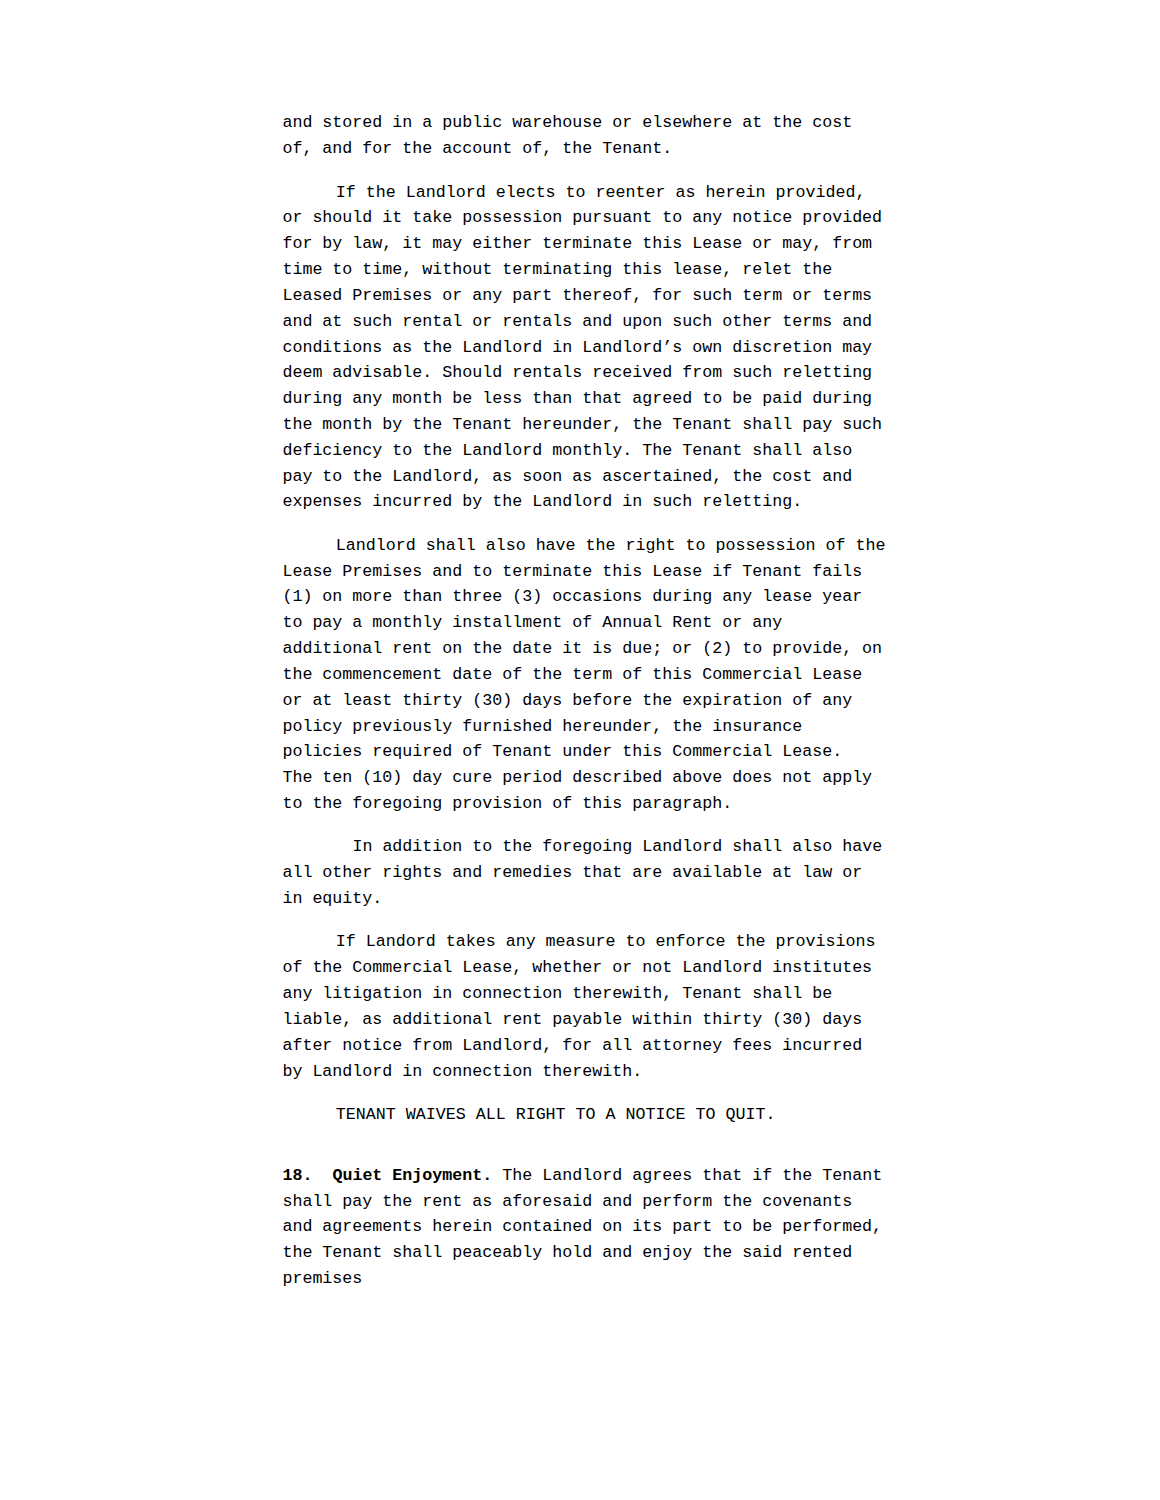and stored in a public warehouse or elsewhere at the cost of, and for the account of, the Tenant.
If the Landlord elects to reenter as herein provided, or should it take possession pursuant to any notice provided for by law, it may either terminate this Lease or may, from time to time, without terminating this lease, relet the Leased Premises or any part thereof, for such term or terms and at such rental or rentals and upon such other terms and conditions as the Landlord in Landlord’s own discretion may deem advisable. Should rentals received from such reletting during any month be less than that agreed to be paid during the month by the Tenant hereunder, the Tenant shall pay such deficiency to the Landlord monthly. The Tenant shall also pay to the Landlord, as soon as ascertained, the cost and expenses incurred by the Landlord in such reletting.
Landlord shall also have the right to possession of the Lease Premises and to terminate this Lease if Tenant fails (1) on more than three (3) occasions during any lease year to pay a monthly installment of Annual Rent or any additional rent on the date it is due; or (2) to provide, on the commencement date of the term of this Commercial Lease or at least thirty (30) days before the expiration of any policy previously furnished hereunder, the insurance policies required of Tenant under this Commercial Lease. The ten (10) day cure period described above does not apply to the foregoing provision of this paragraph.
In addition to the foregoing Landlord shall also have all other rights and remedies that are available at law or in equity.
If Landord takes any measure to enforce the provisions of the Commercial Lease, whether or not Landlord institutes any litigation in connection therewith, Tenant shall be liable, as additional rent payable within thirty (30) days after notice from Landlord, for all attorney fees incurred by Landlord in connection therewith.
TENANT WAIVES ALL RIGHT TO A NOTICE TO QUIT.
18. Quiet Enjoyment. The Landlord agrees that if the Tenant shall pay the rent as aforesaid and perform the covenants and agreements herein contained on its part to be performed, the Tenant shall peaceably hold and enjoy the said rented premises